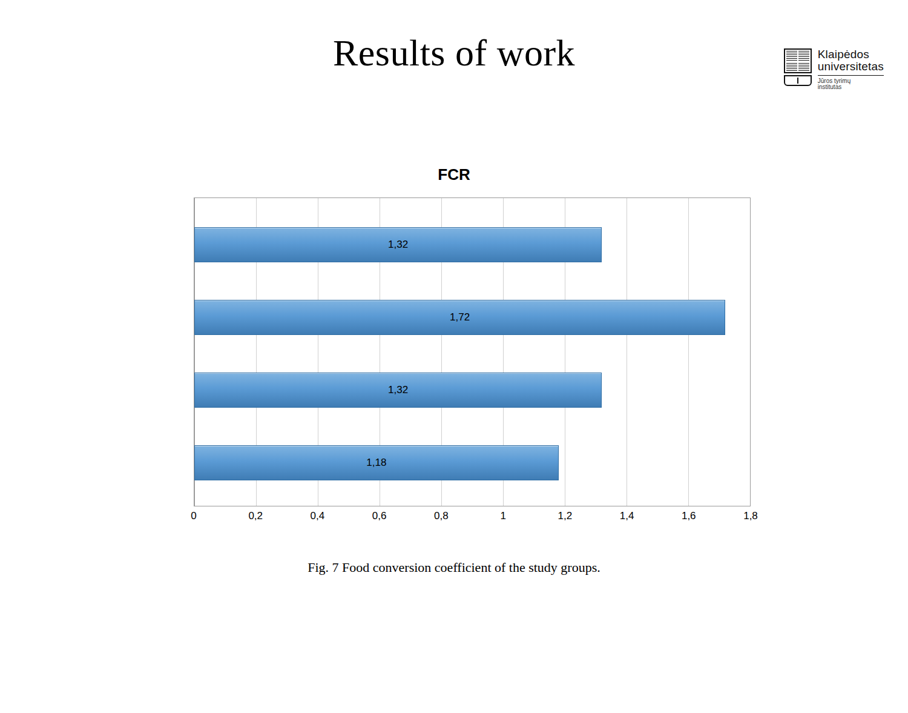Klaipėdos
universitetas
Jūros tyrimų
institutas
Results of work
FCR
KK
RM
R1D
R2D
1,32
1,72
1,32
1,18
0 0,2 0,4 0,6 0,8 1 1,2 1,4 1,6 1,8
Fig. 7 Food conversion coefficient of the study groups.